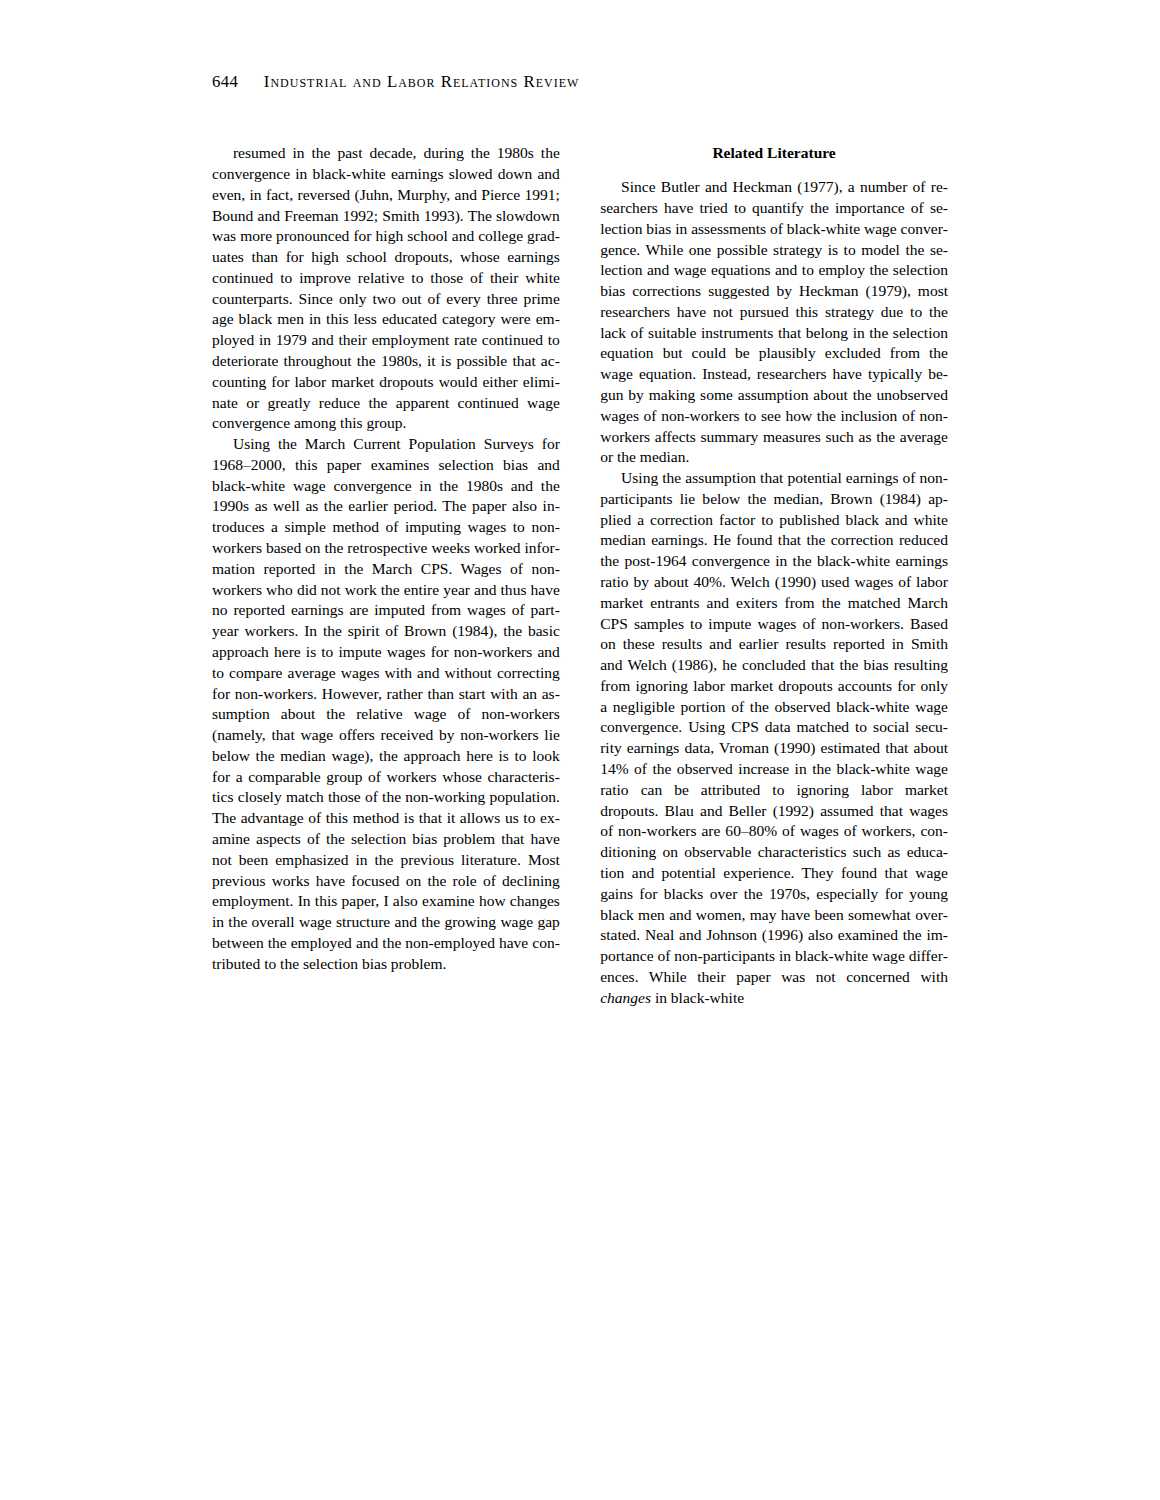644 Industrial and Labor Relations Review
resumed in the past decade, during the 1980s the convergence in black-white earnings slowed down and even, in fact, reversed (Juhn, Murphy, and Pierce 1991; Bound and Freeman 1992; Smith 1993). The slowdown was more pronounced for high school and college graduates than for high school dropouts, whose earnings continued to improve relative to those of their white counterparts. Since only two out of every three prime age black men in this less educated category were employed in 1979 and their employment rate continued to deteriorate throughout the 1980s, it is possible that accounting for labor market dropouts would either eliminate or greatly reduce the apparent continued wage convergence among this group.
Using the March Current Population Surveys for 1968–2000, this paper examines selection bias and black-white wage convergence in the 1980s and the 1990s as well as the earlier period. The paper also introduces a simple method of imputing wages to non-workers based on the retrospective weeks worked information reported in the March CPS. Wages of non-workers who did not work the entire year and thus have no reported earnings are imputed from wages of part-year workers. In the spirit of Brown (1984), the basic approach here is to impute wages for non-workers and to compare average wages with and without correcting for non-workers. However, rather than start with an assumption about the relative wage of non-workers (namely, that wage offers received by non-workers lie below the median wage), the approach here is to look for a comparable group of workers whose characteristics closely match those of the non-working population. The advantage of this method is that it allows us to examine aspects of the selection bias problem that have not been emphasized in the previous literature. Most previous works have focused on the role of declining employment. In this paper, I also examine how changes in the overall wage structure and the growing wage gap between the employed and the non-employed have contributed to the selection bias problem.
Related Literature
Since Butler and Heckman (1977), a number of researchers have tried to quantify the importance of selection bias in assessments of black-white wage convergence. While one possible strategy is to model the selection and wage equations and to employ the selection bias corrections suggested by Heckman (1979), most researchers have not pursued this strategy due to the lack of suitable instruments that belong in the selection equation but could be plausibly excluded from the wage equation. Instead, researchers have typically begun by making some assumption about the unobserved wages of non-workers to see how the inclusion of non-workers affects summary measures such as the average or the median.
Using the assumption that potential earnings of non-participants lie below the median, Brown (1984) applied a correction factor to published black and white median earnings. He found that the correction reduced the post-1964 convergence in the black-white earnings ratio by about 40%. Welch (1990) used wages of labor market entrants and exiters from the matched March CPS samples to impute wages of non-workers. Based on these results and earlier results reported in Smith and Welch (1986), he concluded that the bias resulting from ignoring labor market dropouts accounts for only a negligible portion of the observed black-white wage convergence. Using CPS data matched to social security earnings data, Vroman (1990) estimated that about 14% of the observed increase in the black-white wage ratio can be attributed to ignoring labor market dropouts. Blau and Beller (1992) assumed that wages of non-workers are 60–80% of wages of workers, conditioning on observable characteristics such as education and potential experience. They found that wage gains for blacks over the 1970s, especially for young black men and women, may have been somewhat overstated. Neal and Johnson (1996) also examined the importance of non-participants in black-white wage differences. While their paper was not concerned with changes in black-white